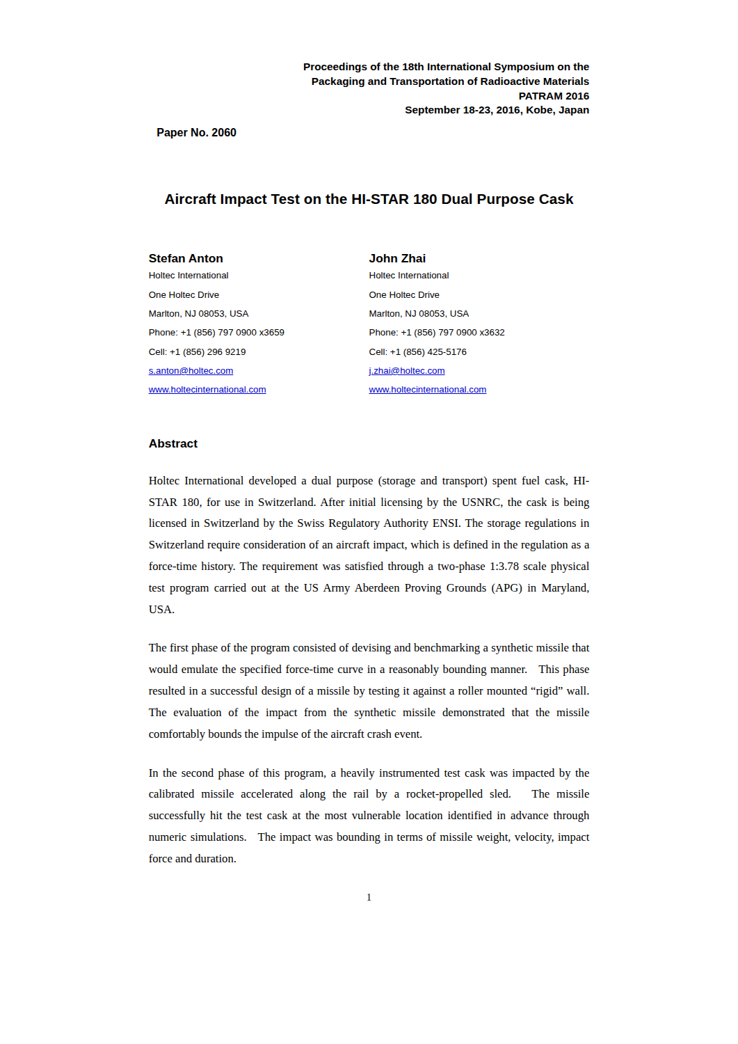Proceedings of the 18th International Symposium on the
Packaging and Transportation of Radioactive Materials
PATRAM 2016
September 18-23, 2016, Kobe, Japan
Paper No. 2060
Aircraft Impact Test on the HI-STAR 180 Dual Purpose Cask
| Stefan Anton | John Zhai |
| Holtec International One Holtec Drive Marlton, NJ 08053, USA Phone: +1 (856) 797 0900 x3659 Cell: +1 (856) 296 9219 s.anton@holtec.com www.holtecinternational.com | Holtec International One Holtec Drive Marlton, NJ 08053, USA Phone: +1 (856) 797 0900 x3632 Cell: +1 (856) 425-5176 j.zhai@holtec.com www.holtecinternational.com |
Abstract
Holtec International developed a dual purpose (storage and transport) spent fuel cask, HI-STAR 180, for use in Switzerland. After initial licensing by the USNRC, the cask is being licensed in Switzerland by the Swiss Regulatory Authority ENSI. The storage regulations in Switzerland require consideration of an aircraft impact, which is defined in the regulation as a force-time history. The requirement was satisfied through a two-phase 1:3.78 scale physical test program carried out at the US Army Aberdeen Proving Grounds (APG) in Maryland, USA.
The first phase of the program consisted of devising and benchmarking a synthetic missile that would emulate the specified force-time curve in a reasonably bounding manner. This phase resulted in a successful design of a missile by testing it against a roller mounted “rigid” wall. The evaluation of the impact from the synthetic missile demonstrated that the missile comfortably bounds the impulse of the aircraft crash event.
In the second phase of this program, a heavily instrumented test cask was impacted by the calibrated missile accelerated along the rail by a rocket-propelled sled. The missile successfully hit the test cask at the most vulnerable location identified in advance through numeric simulations. The impact was bounding in terms of missile weight, velocity, impact force and duration.
1